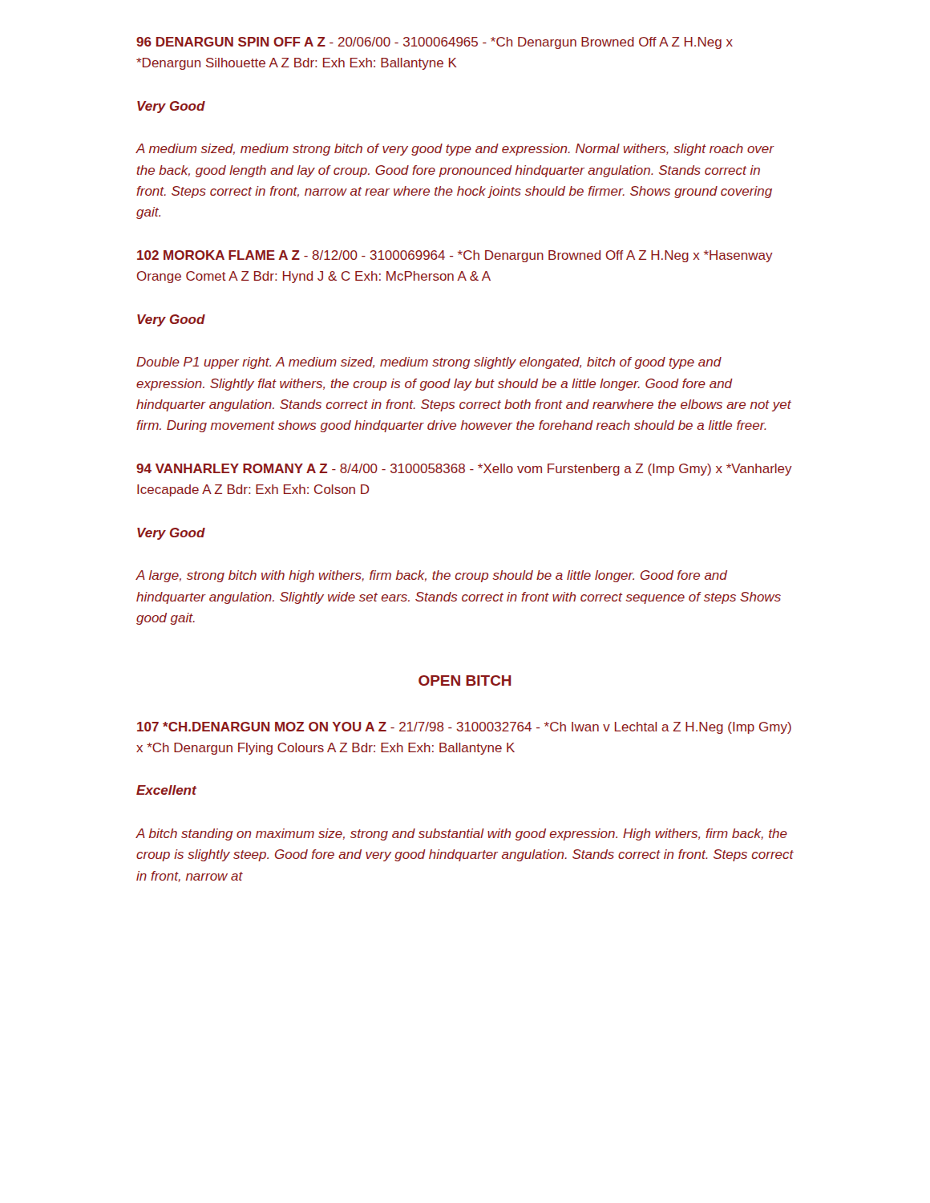96 DENARGUN SPIN OFF A Z - 20/06/00 - 3100064965 - *Ch Denargun Browned Off A Z H.Neg x *Denargun Silhouette A Z Bdr: Exh Exh: Ballantyne K
Very Good
A medium sized, medium strong bitch of very good type and expression. Normal withers, slight roach over the back, good length and lay of croup. Good fore pronounced hindquarter angulation. Stands correct in front. Steps correct in front, narrow at rear where the hock joints should be firmer. Shows ground covering gait.
102 MOROKA FLAME A Z - 8/12/00 - 3100069964 - *Ch Denargun Browned Off A Z H.Neg x *Hasenway Orange Comet A Z Bdr: Hynd J & C Exh: McPherson A & A
Very Good
Double P1 upper right. A medium sized, medium strong slightly elongated, bitch of good type and expression. Slightly flat withers, the croup is of good lay but should be a little longer. Good fore and hindquarter angulation. Stands correct in front. Steps correct both front and rearwhere the elbows are not yet firm. During movement shows good hindquarter drive however the forehand reach should be a little freer.
94 VANHARLEY ROMANY A Z - 8/4/00 - 3100058368 - *Xello vom Furstenberg a Z (Imp Gmy) x *Vanharley Icecapade A Z Bdr: Exh Exh: Colson D
Very Good
A large, strong bitch with high withers, firm back, the croup should be a little longer. Good fore and hindquarter angulation. Slightly wide set ears. Stands correct in front with correct sequence of steps Shows good gait.
OPEN BITCH
107 *CH.DENARGUN MOZ ON YOU A Z - 21/7/98 - 3100032764 - *Ch Iwan v Lechtal a Z H.Neg (Imp Gmy) x *Ch Denargun Flying Colours A Z Bdr: Exh Exh: Ballantyne K
Excellent
A bitch standing on maximum size, strong and substantial with good expression. High withers, firm back, the croup is slightly steep. Good fore and very good hindquarter angulation. Stands correct in front. Steps correct in front, narrow at